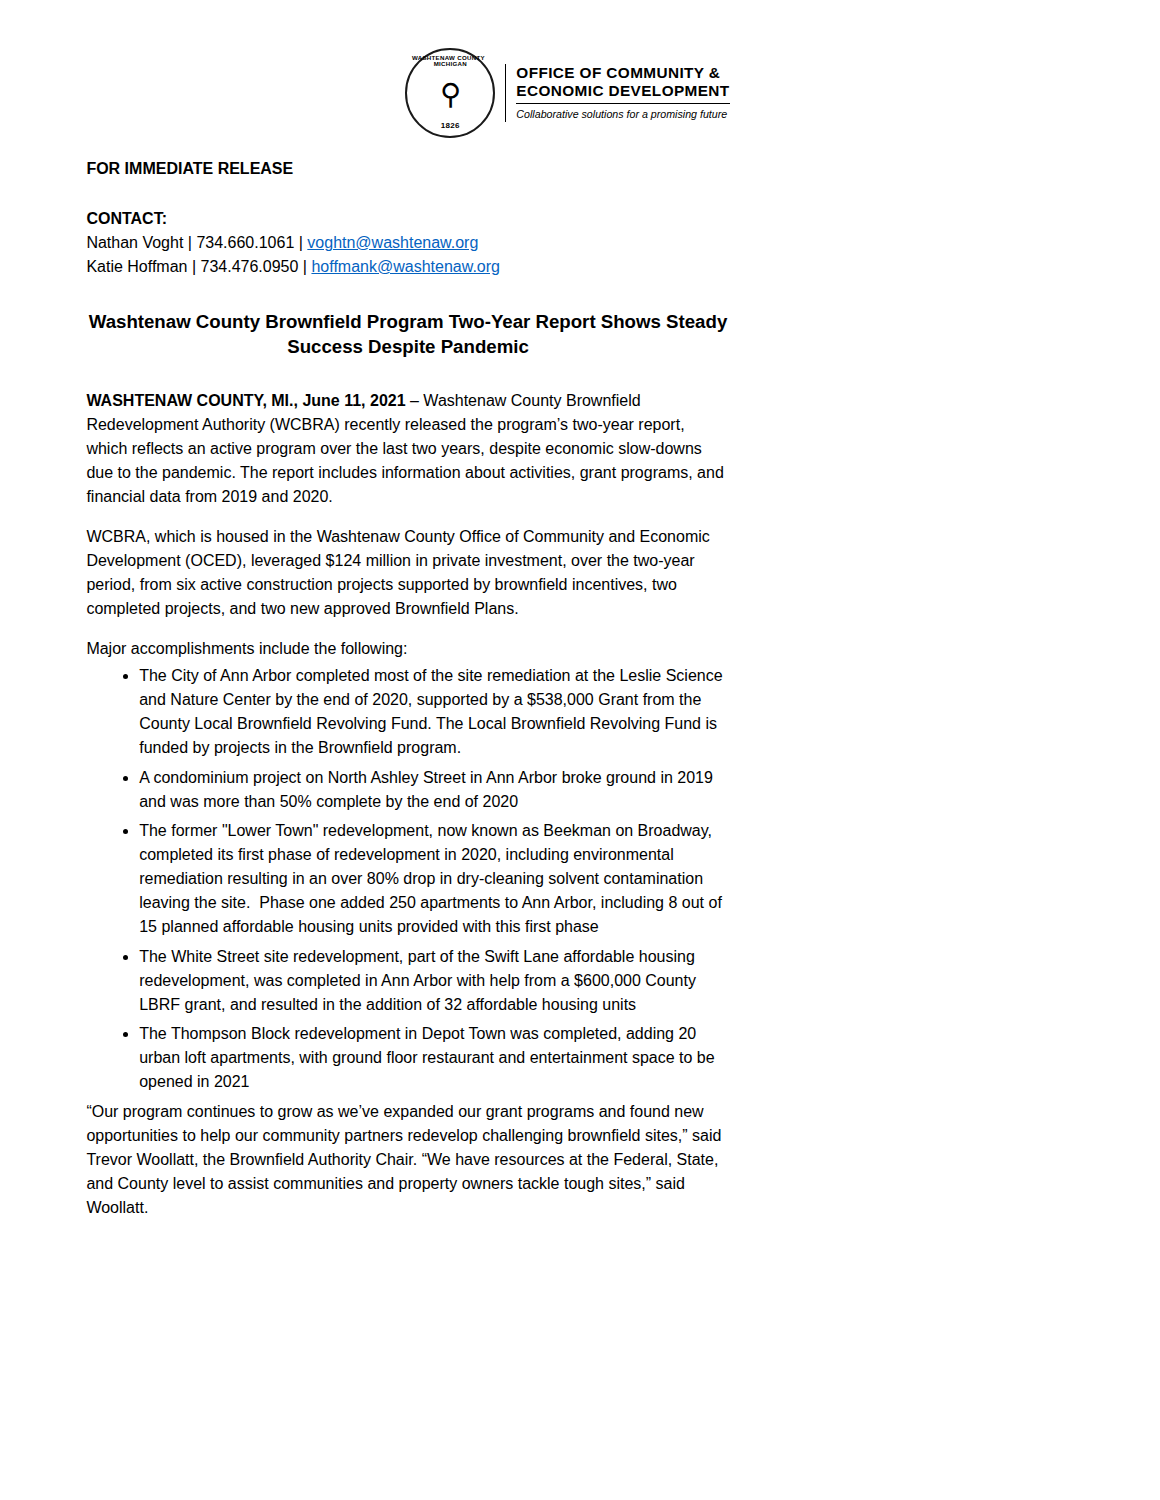WASHTENAW COUNTY MICHIGAN
⚲
1826
OFFICE OF COMMUNITY &
ECONOMIC DEVELOPMENT
Collaborative solutions for a promising future
FOR IMMEDIATE RELEASE
CONTACT:
Nathan Voght | 734.660.1061 | voghtn@washtenaw.org
Katie Hoffman | 734.476.0950 | hoffmank@washtenaw.org
Washtenaw County Brownfield Program Two-Year Report Shows Steady Success Despite Pandemic
WASHTENAW COUNTY, MI., June 11, 2021 – Washtenaw County Brownfield Redevelopment Authority (WCBRA) recently released the program’s two-year report, which reflects an active program over the last two years, despite economic slow-downs due to the pandemic. The report includes information about activities, grant programs, and financial data from 2019 and 2020.
WCBRA, which is housed in the Washtenaw County Office of Community and Economic Development (OCED), leveraged $124 million in private investment, over the two-year period, from six active construction projects supported by brownfield incentives, two completed projects, and two new approved Brownfield Plans.
Major accomplishments include the following:
The City of Ann Arbor completed most of the site remediation at the Leslie Science and Nature Center by the end of 2020, supported by a $538,000 Grant from the County Local Brownfield Revolving Fund. The Local Brownfield Revolving Fund is funded by projects in the Brownfield program.
A condominium project on North Ashley Street in Ann Arbor broke ground in 2019 and was more than 50% complete by the end of 2020
The former "Lower Town" redevelopment, now known as Beekman on Broadway, completed its first phase of redevelopment in 2020, including environmental remediation resulting in an over 80% drop in dry-cleaning solvent contamination leaving the site. Phase one added 250 apartments to Ann Arbor, including 8 out of 15 planned affordable housing units provided with this first phase
The White Street site redevelopment, part of the Swift Lane affordable housing redevelopment, was completed in Ann Arbor with help from a $600,000 County LBRF grant, and resulted in the addition of 32 affordable housing units
The Thompson Block redevelopment in Depot Town was completed, adding 20 urban loft apartments, with ground floor restaurant and entertainment space to be opened in 2021
“Our program continues to grow as we’ve expanded our grant programs and found new opportunities to help our community partners redevelop challenging brownfield sites,” said Trevor Woollatt, the Brownfield Authority Chair. “We have resources at the Federal, State, and County level to assist communities and property owners tackle tough sites,” said Woollatt.